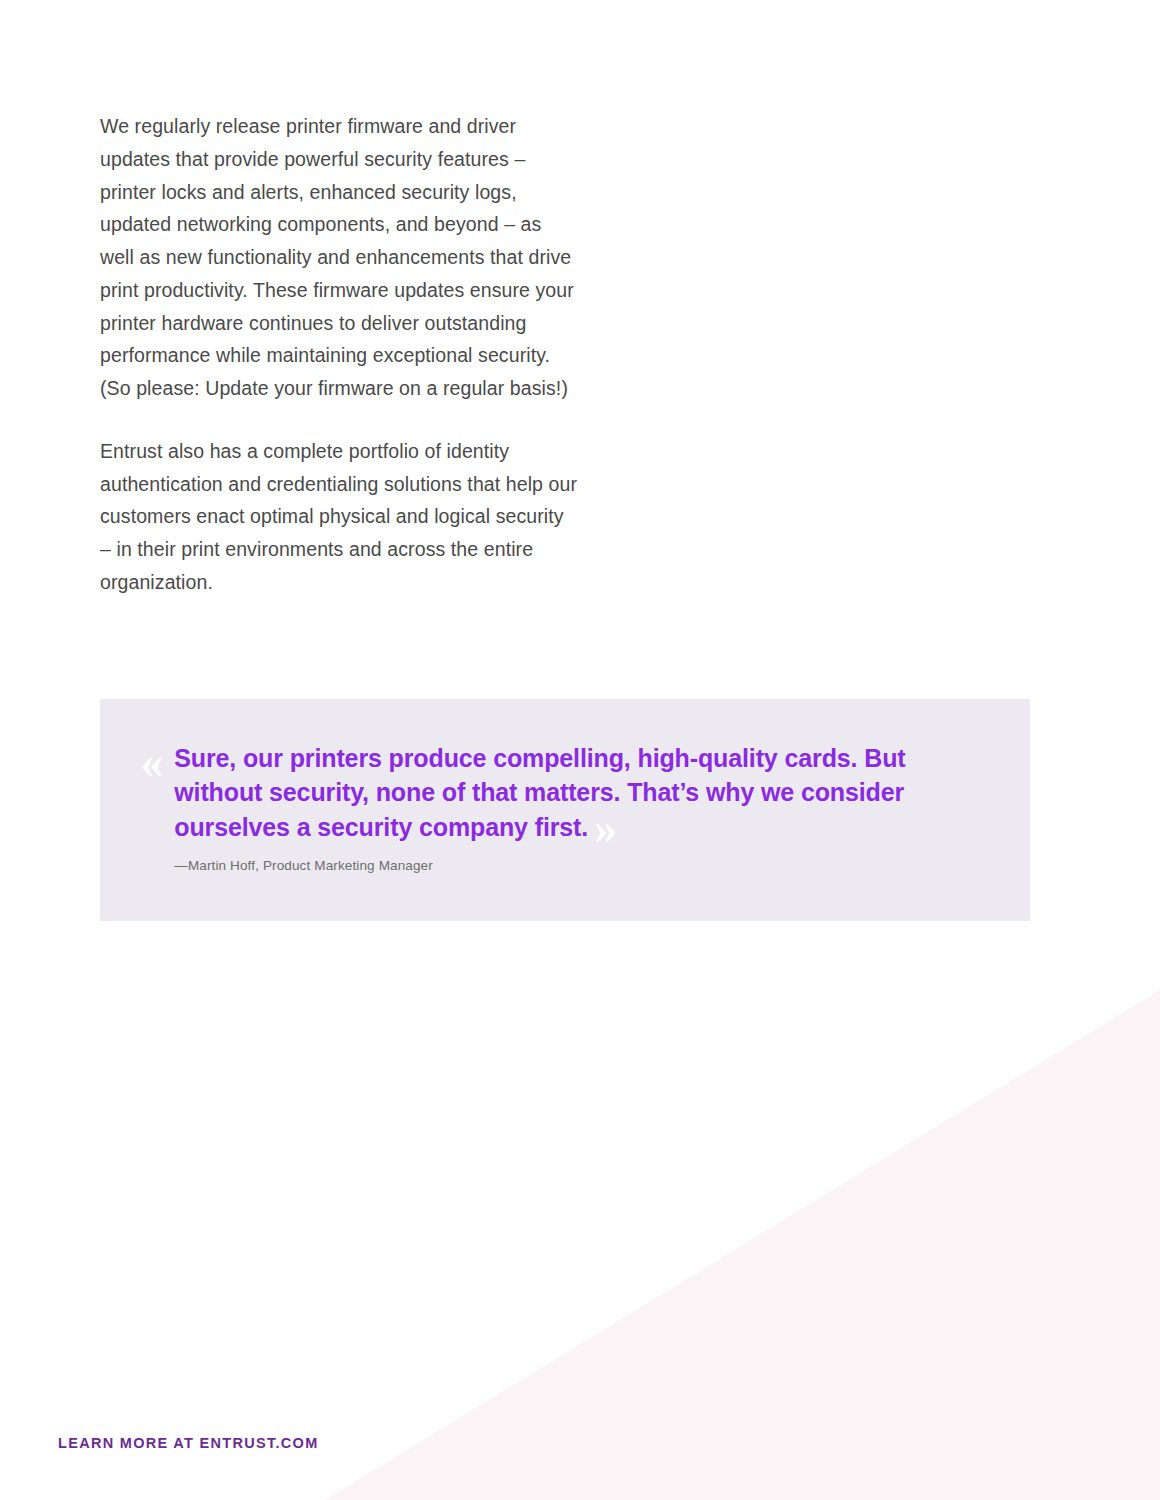We regularly release printer firmware and driver updates that provide powerful security features – printer locks and alerts, enhanced security logs, updated networking components, and beyond – as well as new functionality and enhancements that drive print productivity. These firmware updates ensure your printer hardware continues to deliver outstanding performance while maintaining exceptional security. (So please: Update your firmware on a regular basis!)
Entrust also has a complete portfolio of identity authentication and credentialing solutions that help our customers enact optimal physical and logical security – in their print environments and across the entire organization.
«
Sure, our printers produce compelling, high-quality cards. But without security, none of that matters. That’s why we consider ourselves a security company first.»
—Martin Hoff, Product Marketing Manager
Learn more at entrust.com